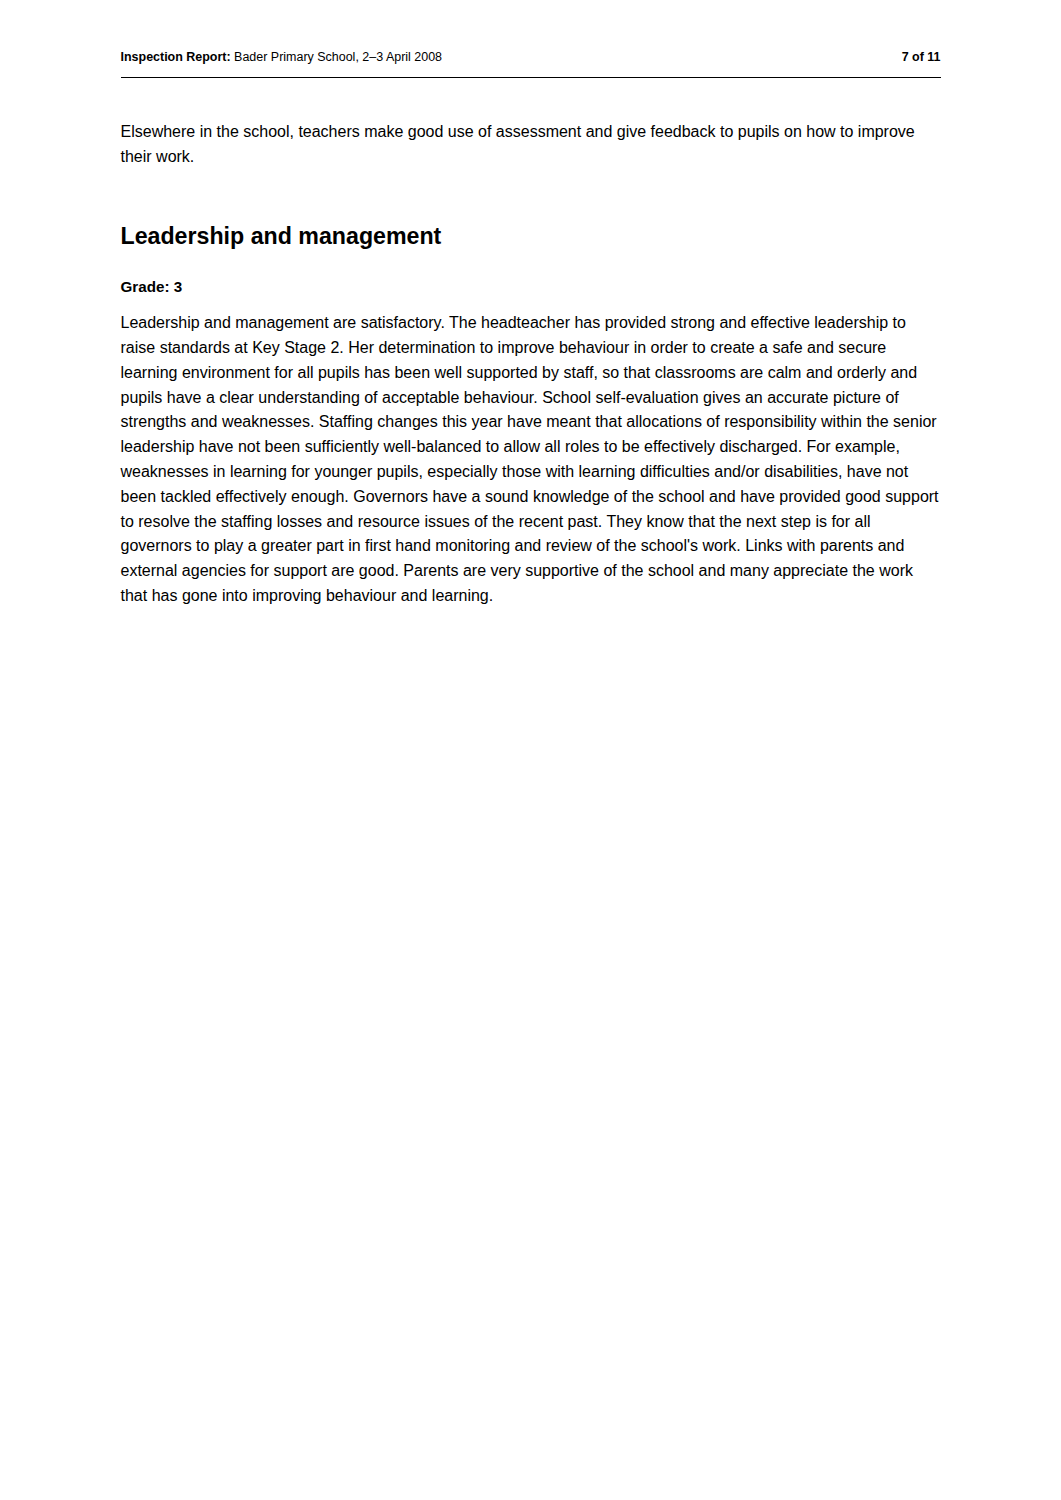Inspection Report: Bader Primary School, 2–3 April 2008
7 of 11
Elsewhere in the school, teachers make good use of assessment and give feedback to pupils on how to improve their work.
Leadership and management
Grade: 3
Leadership and management are satisfactory. The headteacher has provided strong and effective leadership to raise standards at Key Stage 2. Her determination to improve behaviour in order to create a safe and secure learning environment for all pupils has been well supported by staff, so that classrooms are calm and orderly and pupils have a clear understanding of acceptable behaviour. School self-evaluation gives an accurate picture of strengths and weaknesses. Staffing changes this year have meant that allocations of responsibility within the senior leadership have not been sufficiently well-balanced to allow all roles to be effectively discharged. For example, weaknesses in learning for younger pupils, especially those with learning difficulties and/or disabilities, have not been tackled effectively enough. Governors have a sound knowledge of the school and have provided good support to resolve the staffing losses and resource issues of the recent past. They know that the next step is for all governors to play a greater part in first hand monitoring and review of the school's work. Links with parents and external agencies for support are good. Parents are very supportive of the school and many appreciate the work that has gone into improving behaviour and learning.